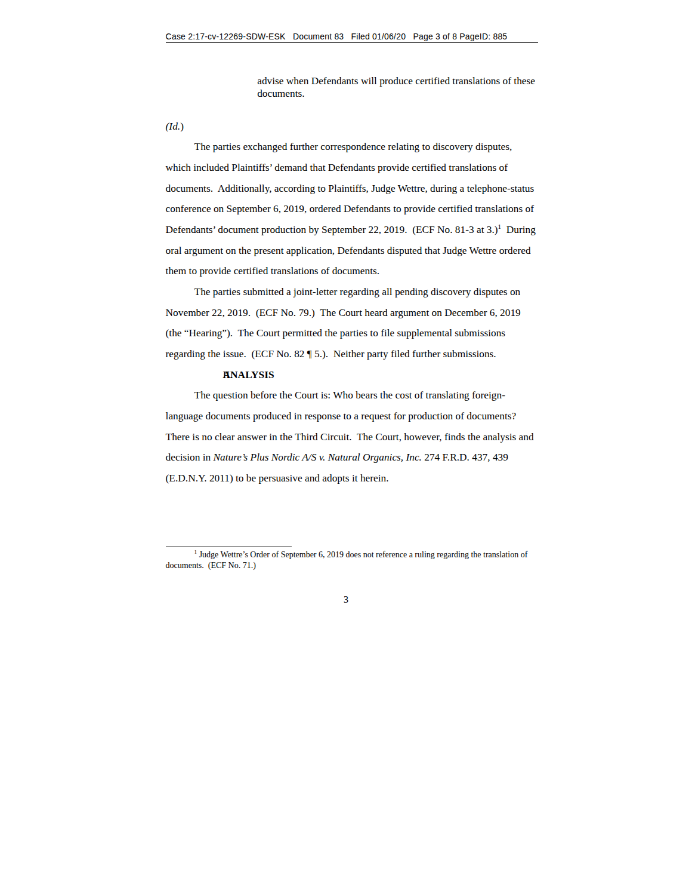Case 2:17-cv-12269-SDW-ESK Document 83 Filed 01/06/20 Page 3 of 8 PageID: 885
advise when Defendants will produce certified translations of these documents.
(Id.)
The parties exchanged further correspondence relating to discovery disputes, which included Plaintiffs’ demand that Defendants provide certified translations of documents. Additionally, according to Plaintiffs, Judge Wettre, during a telephone-status conference on September 6, 2019, ordered Defendants to provide certified translations of Defendants’ document production by September 22, 2019. (ECF No. 81-3 at 3.)1 During oral argument on the present application, Defendants disputed that Judge Wettre ordered them to provide certified translations of documents.
The parties submitted a joint-letter regarding all pending discovery disputes on November 22, 2019. (ECF No. 79.) The Court heard argument on December 6, 2019 (the “Hearing”). The Court permitted the parties to file supplemental submissions regarding the issue. (ECF No. 82 ¶ 5.). Neither party filed further submissions.
II. ANALYSIS
The question before the Court is: Who bears the cost of translating foreign-language documents produced in response to a request for production of documents? There is no clear answer in the Third Circuit. The Court, however, finds the analysis and decision in Nature’s Plus Nordic A/S v. Natural Organics, Inc. 274 F.R.D. 437, 439 (E.D.N.Y. 2011) to be persuasive and adopts it herein.
1 Judge Wettre’s Order of September 6, 2019 does not reference a ruling regarding the translation of documents. (ECF No. 71.)
3